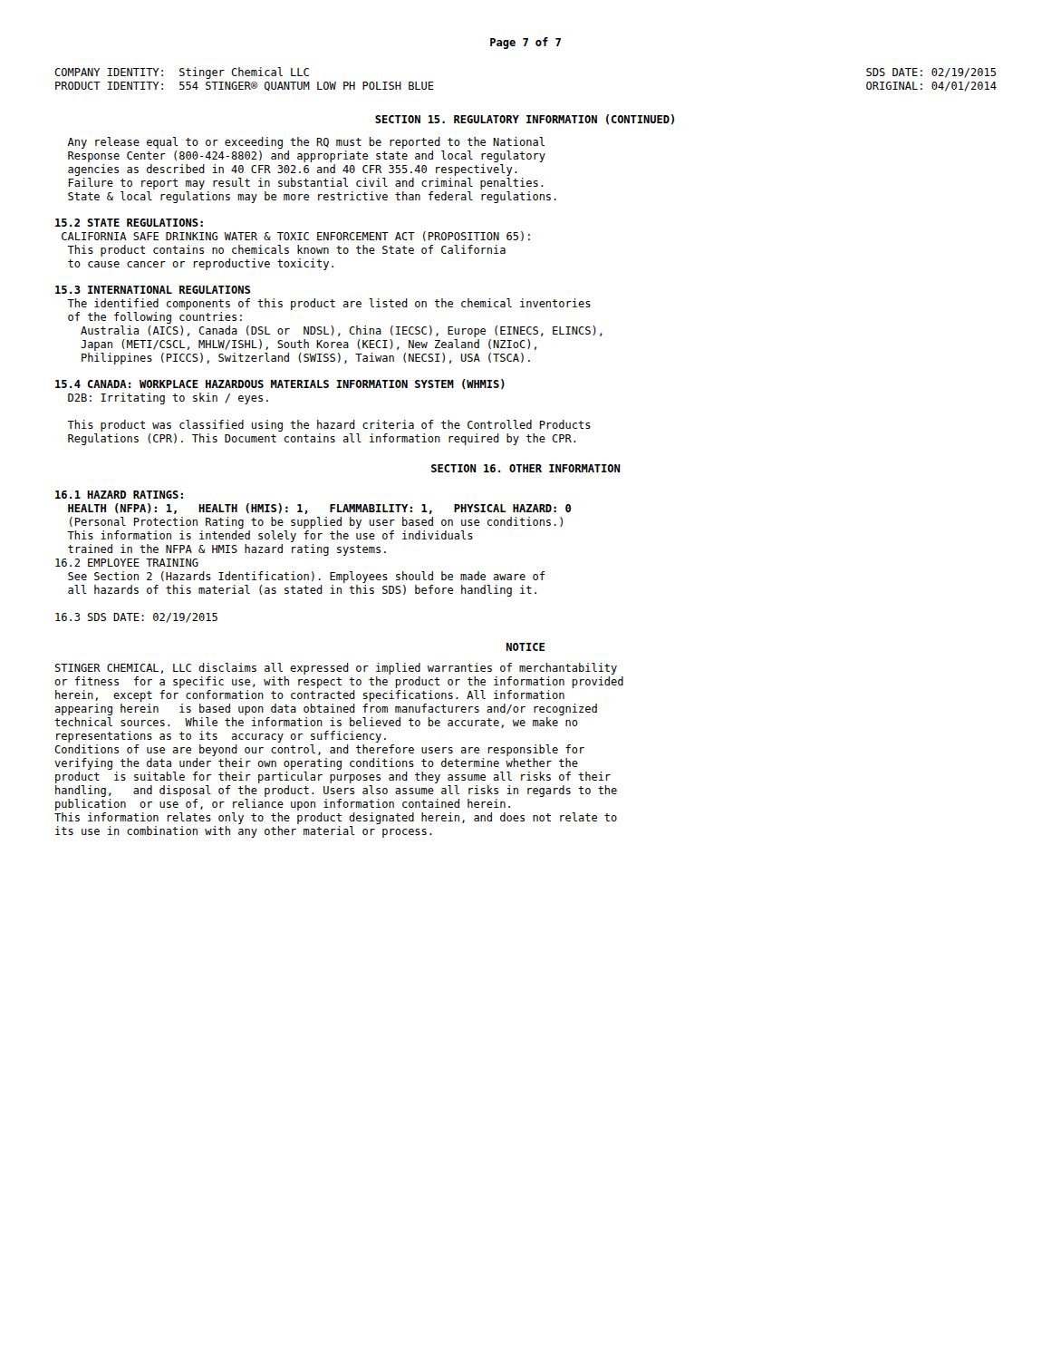Page 7 of 7
COMPANY IDENTITY: Stinger Chemical LLC PRODUCT IDENTITY: 554 STINGER® QUANTUM LOW PH POLISH BLUE
SDS DATE: 02/19/2015 ORIGINAL: 04/01/2014
SECTION 15. REGULATORY INFORMATION (CONTINUED)
  Any release equal to or exceeding the RQ must be reported to the National
  Response Center (800-424-8802) and appropriate state and local regulatory
  agencies as described in 40 CFR 302.6 and 40 CFR 355.40 respectively.
  Failure to report may result in substantial civil and criminal penalties.
  State & local regulations may be more restrictive than federal regulations.
15.2 STATE REGULATIONS:
 CALIFORNIA SAFE DRINKING WATER & TOXIC ENFORCEMENT ACT (PROPOSITION 65):
  This product contains no chemicals known to the State of California
  to cause cancer or reproductive toxicity.
15.3 INTERNATIONAL REGULATIONS
  The identified components of this product are listed on the chemical inventories
  of the following countries:
    Australia (AICS), Canada (DSL or  NDSL), China (IECSC), Europe (EINECS, ELINCS),
    Japan (METI/CSCL, MHLW/ISHL), South Korea (KECI), New Zealand (NZIoC),
    Philippines (PICCS), Switzerland (SWISS), Taiwan (NECSI), USA (TSCA).
15.4 CANADA: WORKPLACE HAZARDOUS MATERIALS INFORMATION SYSTEM (WHMIS)
  D2B: Irritating to skin / eyes.

  This product was classified using the hazard criteria of the Controlled Products
  Regulations (CPR). This Document contains all information required by the CPR.
SECTION 16. OTHER INFORMATION
16.1 HAZARD RATINGS:
  HEALTH (NFPA): 1,   HEALTH (HMIS): 1,   FLAMMABILITY: 1,   PHYSICAL HAZARD: 0
  (Personal Protection Rating to be supplied by user based on use conditions.)
  This information is intended solely for the use of individuals
  trained in the NFPA & HMIS hazard rating systems.
16.2 EMPLOYEE TRAINING
  See Section 2 (Hazards Identification). Employees should be made aware of
  all hazards of this material (as stated in this SDS) before handling it.

16.3 SDS DATE: 02/19/2015
NOTICE
STINGER CHEMICAL, LLC disclaims all expressed or implied warranties of merchantability
or fitness  for a specific use, with respect to the product or the information provided
herein,  except for conformation to contracted specifications. All information
appearing herein   is based upon data obtained from manufacturers and/or recognized
technical sources.  While the information is believed to be accurate, we make no
representations as to its  accuracy or sufficiency.
Conditions of use are beyond our control, and therefore users are responsible for
verifying the data under their own operating conditions to determine whether the
product  is suitable for their particular purposes and they assume all risks of their
handling,   and disposal of the product. Users also assume all risks in regards to the
publication  or use of, or reliance upon information contained herein.
This information relates only to the product designated herein, and does not relate to
its use in combination with any other material or process.